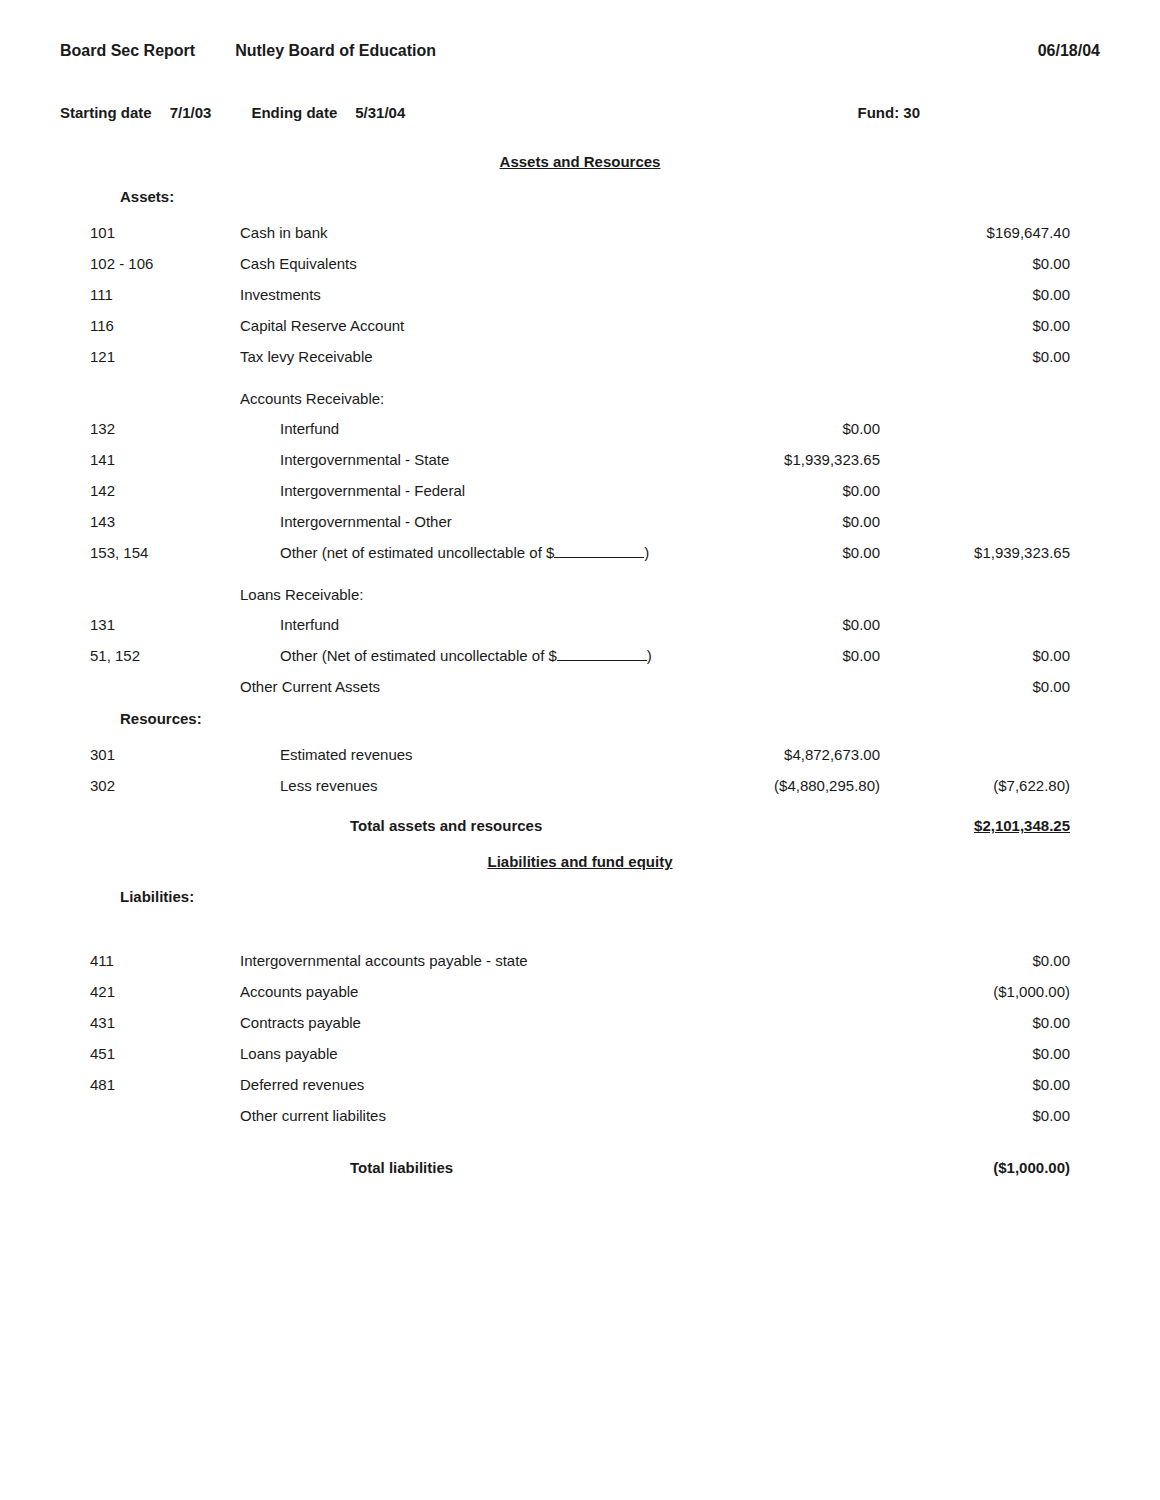Board Sec Report Nutley Board of Education 06/18/04
Starting date 7/1/03 Ending date 5/31/04 Fund: 30
Assets and Resources
Assets:
| 101 | Cash in bank | | $169,647.40 |
| 102 - 106 | Cash Equivalents | | $0.00 |
| 111 | Investments | | $0.00 |
| 116 | Capital Reserve Account | | $0.00 |
| 121 | Tax levy Receivable | | $0.00 |
| | Accounts Receivable: | | |
| 132 | Interfund | $0.00 | |
| 141 | Intergovernmental - State | $1,939,323.65 | |
| 142 | Intergovernmental - Federal | $0.00 | |
| 143 | Intergovernmental - Other | $0.00 | |
| 153, 154 | Other (net of estimated uncollectable of $ ) | $0.00 | $1,939,323.65 |
| | Loans Receivable: | | |
| 131 | Interfund | $0.00 | |
| 51, 152 | Other (Net of estimated uncollectable of $ ) | $0.00 | $0.00 |
| | Other Current Assets | | $0.00 |
Resources:
| 301 | Estimated revenues | $4,872,673.00 | |
| 302 | Less revenues | ($4,880,295.80) | ($7,622.80) |
| | Total assets and resources | | $2,101,348.25 |
Liabilities and fund equity
Liabilities:
| 411 | Intergovernmental accounts payable - state | | $0.00 |
| 421 | Accounts payable | | ($1,000.00) |
| 431 | Contracts payable | | $0.00 |
| 451 | Loans payable | | $0.00 |
| 481 | Deferred revenues | | $0.00 |
| | Other current liabilites | | $0.00 |
| | Total liabilities | | ($1,000.00) |